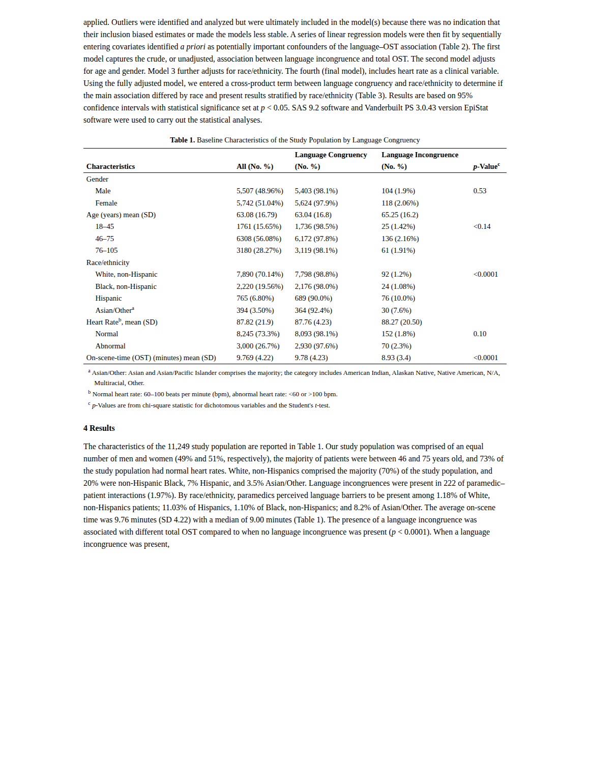applied. Outliers were identified and analyzed but were ultimately included in the model(s) because there was no indication that their inclusion biased estimates or made the models less stable. A series of linear regression models were then fit by sequentially entering covariates identified a priori as potentially important confounders of the language–OST association (Table 2). The first model captures the crude, or unadjusted, association between language incongruence and total OST. The second model adjusts for age and gender. Model 3 further adjusts for race/ethnicity. The fourth (final model), includes heart rate as a clinical variable. Using the fully adjusted model, we entered a cross-product term between language congruency and race/ethnicity to determine if the main association differed by race and present results stratified by race/ethnicity (Table 3). Results are based on 95% confidence intervals with statistical significance set at p < 0.05. SAS 9.2 software and Vanderbuilt PS 3.0.43 version EpiStat software were used to carry out the statistical analyses.
Table 1. Baseline Characteristics of the Study Population by Language Congruency
| | | Language Congruency | Language Incongruence | |
| --- | --- | --- | --- | --- |
| Characteristics | All (No. %) | (No. %) | (No. %) | p -Value c |
| Gender | | | | |
| Male | 5,507 (48.96%) | 5,403 (98.1%) | 104 (1.9%) | 0.53 |
| Female | 5,742 (51.04%) | 5,624 (97.9%) | 118 (2.06%) | |
| Age (years) mean (SD) | 63.08 (16.79) | 63.04 (16.8) | 65.25 (16.2) | |
| 18–45 | 1761 (15.65%) | 1,736 (98.5%) | 25 (1.42%) | <0.14 |
| 46–75 | 6308 (56.08%) | 6,172 (97.8%) | 136 (2.16%) | |
| 76–105 | 3180 (28.27%) | 3,119 (98.1%) | 61 (1.91%) | |
| Race/ethnicity | | | | |
| White, non-Hispanic | 7,890 (70.14%) | 7,798 (98.8%) | 92 (1.2%) | <0.0001 |
| Black, non-Hispanic | 2,220 (19.56%) | 2,176 (98.0%) | 24 (1.08%) | |
| Hispanic | 765 (6.80%) | 689 (90.0%) | 76 (10.0%) | |
| Asian/Other a | 394 (3.50%) | 364 (92.4%) | 30 (7.6%) | |
| Heart Rate b , mean (SD) | 87.82 (21.9) | 87.76 (4.23) | 88.27 (20.50) | |
| Normal | 8,245 (73.3%) | 8,093 (98.1%) | 152 (1.8%) | 0.10 |
| Abnormal | 3,000 (26.7%) | 2,930 (97.6%) | 70 (2.3%) | |
| On-scene-time (OST) (minutes) mean (SD) | 9.769 (4.22) | 9.78 (4.23) | 8.93 (3.4) | <0.0001 |
a Asian/Other: Asian and Asian/Pacific Islander comprises the majority; the category includes American Indian, Alaskan Native, Native American, N/A, Multiracial, Other.
b Normal heart rate: 60–100 beats per minute (bpm), abnormal heart rate: <60 or >100 bpm.
c p-Values are from chi-square statistic for dichotomous variables and the Student's t-test.
4 Results
The characteristics of the 11,249 study population are reported in Table 1. Our study population was comprised of an equal number of men and women (49% and 51%, respectively), the majority of patients were between 46 and 75 years old, and 73% of the study population had normal heart rates. White, non-Hispanics comprised the majority (70%) of the study population, and 20% were non-Hispanic Black, 7% Hispanic, and 3.5% Asian/Other. Language incongruences were present in 222 of paramedic–patient interactions (1.97%). By race/ethnicity, paramedics perceived language barriers to be present among 1.18% of White, non-Hispanics patients; 11.03% of Hispanics, 1.10% of Black, non-Hispanics; and 8.2% of Asian/Other. The average on-scene time was 9.76 minutes (SD 4.22) with a median of 9.00 minutes (Table 1). The presence of a language incongruence was associated with different total OST compared to when no language incongruence was present (p < 0.0001). When a language incongruence was present,